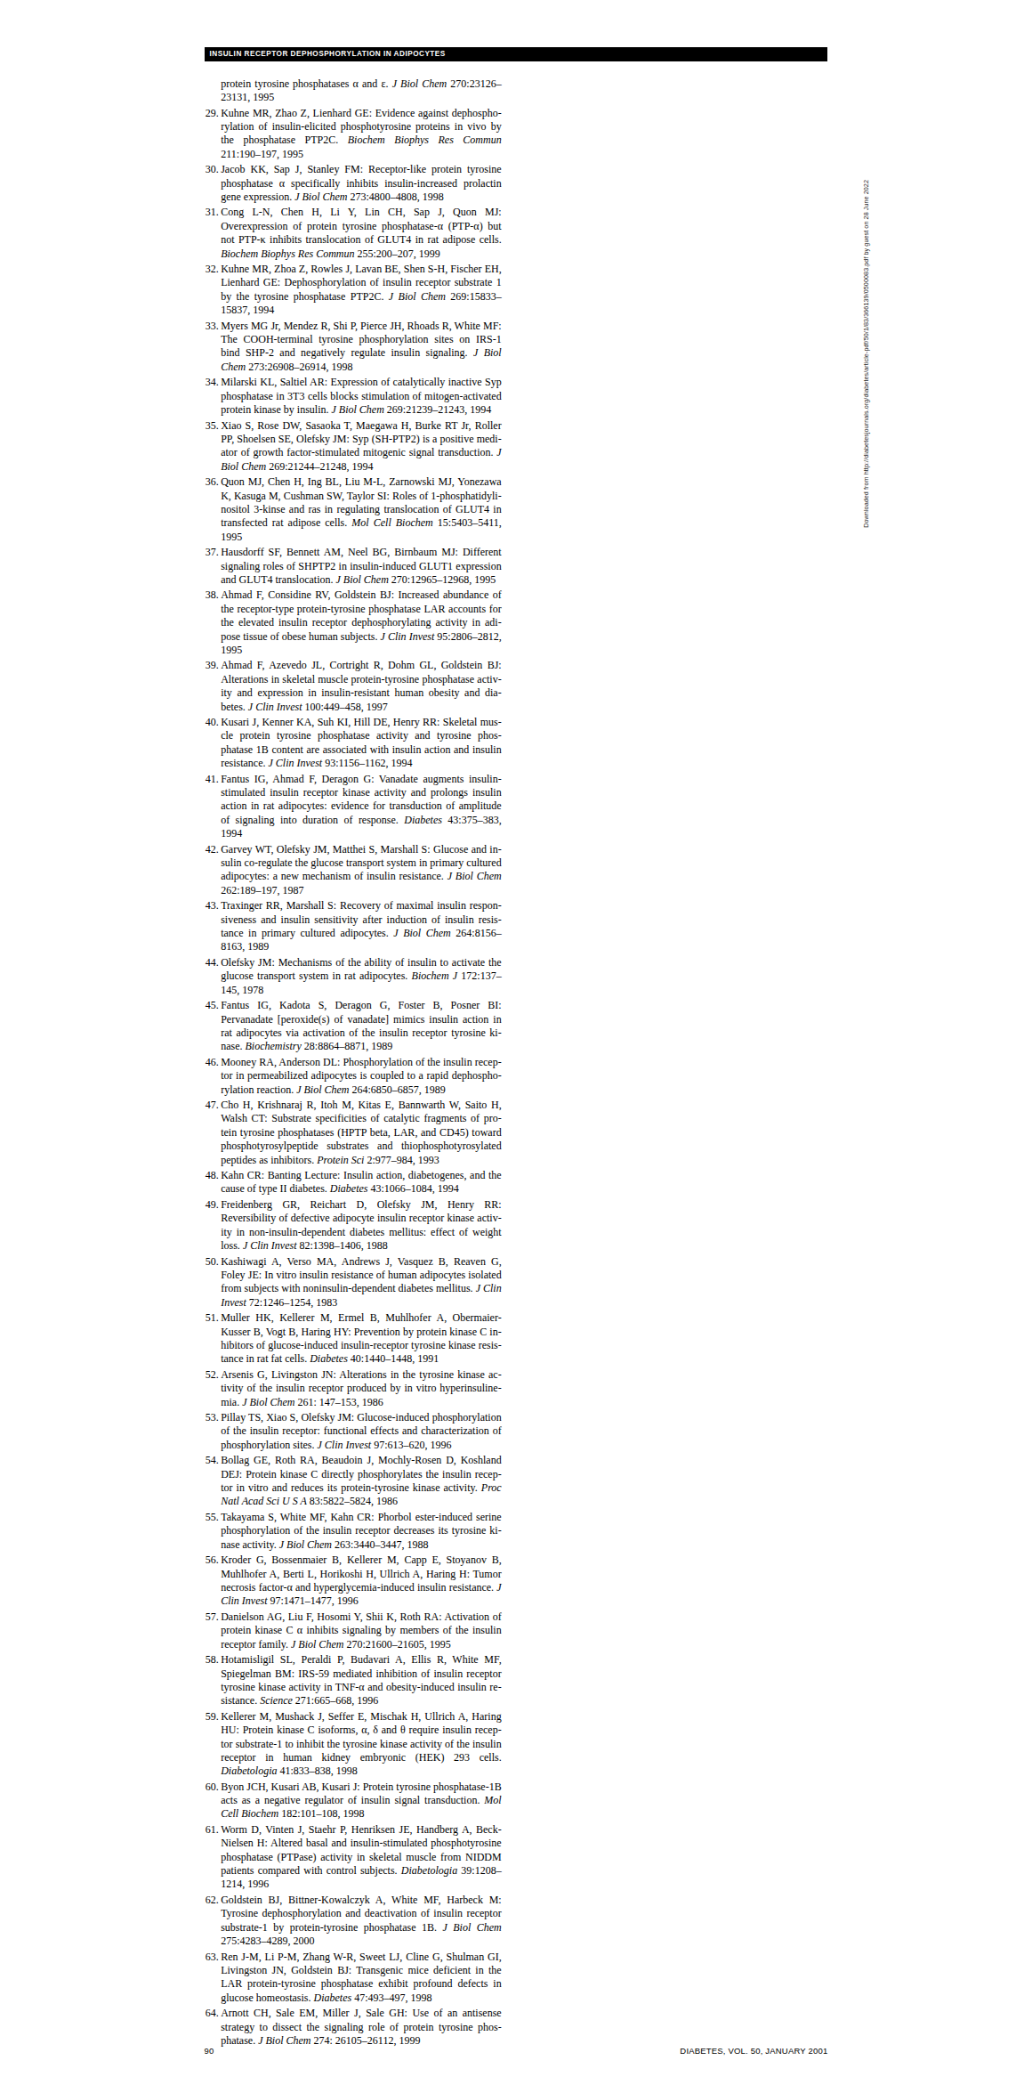Insulin receptor dephosphorylation in adipocytes
Downloaded from http://diabetesjournals.org/diabetes/article-pdf/50/1/83/366139/0500083.pdf by guest on 28 June 2022
protein tyrosine phosphatases α and ε. J Biol Chem 270:23126–23131, 1995
29. Kuhne MR, Zhao Z, Lienhard GE: Evidence against dephosphorylation of insulin-elicited phosphotyrosine proteins in vivo by the phosphatase PTP2C. Biochem Biophys Res Commun 211:190–197, 1995
30. Jacob KK, Sap J, Stanley FM: Receptor-like protein tyrosine phosphatase α specifically inhibits insulin-increased prolactin gene expression. J Biol Chem 273:4800–4808, 1998
31. Cong L-N, Chen H, Li Y, Lin CH, Sap J, Quon MJ: Overexpression of protein tyrosine phosphatase-α (PTP-α) but not PTP-κ inhibits translocation of GLUT4 in rat adipose cells. Biochem Biophys Res Commun 255:200–207, 1999
32. Kuhne MR, Zhoa Z, Rowles J, Lavan BE, Shen S-H, Fischer EH, Lienhard GE: Dephosphorylation of insulin receptor substrate 1 by the tyrosine phosphatase PTP2C. J Biol Chem 269:15833–15837, 1994
33. Myers MG Jr, Mendez R, Shi P, Pierce JH, Rhoads R, White MF: The COOH-terminal tyrosine phosphorylation sites on IRS-1 bind SHP-2 and negatively regulate insulin signaling. J Biol Chem 273:26908–26914, 1998
34. Milarski KL, Saltiel AR: Expression of catalytically inactive Syp phosphatase in 3T3 cells blocks stimulation of mitogen-activated protein kinase by insulin. J Biol Chem 269:21239–21243, 1994
35. Xiao S, Rose DW, Sasaoka T, Maegawa H, Burke RT Jr, Roller PP, Shoelsen SE, Olefsky JM: Syp (SH-PTP2) is a positive mediator of growth factor-stimulated mitogenic signal transduction. J Biol Chem 269:21244–21248, 1994
36. Quon MJ, Chen H, Ing BL, Liu M-L, Zarnowski MJ, Yonezawa K, Kasuga M, Cushman SW, Taylor SI: Roles of 1-phosphatidylinositol 3-kinse and ras in regulating translocation of GLUT4 in transfected rat adipose cells. Mol Cell Biochem 15:5403–5411, 1995
37. Hausdorff SF, Bennett AM, Neel BG, Birnbaum MJ: Different signaling roles of SHPTP2 in insulin-induced GLUT1 expression and GLUT4 translocation. J Biol Chem 270:12965–12968, 1995
38. Ahmad F, Considine RV, Goldstein BJ: Increased abundance of the receptor-type protein-tyrosine phosphatase LAR accounts for the elevated insulin receptor dephosphorylating activity in adipose tissue of obese human subjects. J Clin Invest 95:2806–2812, 1995
39. Ahmad F, Azevedo JL, Cortright R, Dohm GL, Goldstein BJ: Alterations in skeletal muscle protein-tyrosine phosphatase activity and expression in insulin-resistant human obesity and diabetes. J Clin Invest 100:449–458, 1997
40. Kusari J, Kenner KA, Suh KI, Hill DE, Henry RR: Skeletal muscle protein tyrosine phosphatase activity and tyrosine phosphatase 1B content are associated with insulin action and insulin resistance. J Clin Invest 93:1156–1162, 1994
41. Fantus IG, Ahmad F, Deragon G: Vanadate augments insulin-stimulated insulin receptor kinase activity and prolongs insulin action in rat adipocytes: evidence for transduction of amplitude of signaling into duration of response. Diabetes 43:375–383, 1994
42. Garvey WT, Olefsky JM, Matthei S, Marshall S: Glucose and insulin co-regulate the glucose transport system in primary cultured adipocytes: a new mechanism of insulin resistance. J Biol Chem 262:189–197, 1987
43. Traxinger RR, Marshall S: Recovery of maximal insulin responsiveness and insulin sensitivity after induction of insulin resistance in primary cultured adipocytes. J Biol Chem 264:8156–8163, 1989
44. Olefsky JM: Mechanisms of the ability of insulin to activate the glucose transport system in rat adipocytes. Biochem J 172:137–145, 1978
45. Fantus IG, Kadota S, Deragon G, Foster B, Posner BI: Pervanadate [peroxide(s) of vanadate] mimics insulin action in rat adipocytes via activation of the insulin receptor tyrosine kinase. Biochemistry 28:8864–8871, 1989
46. Mooney RA, Anderson DL: Phosphorylation of the insulin receptor in permeabilized adipocytes is coupled to a rapid dephosphorylation reaction. J Biol Chem 264:6850–6857, 1989
47. Cho H, Krishnaraj R, Itoh M, Kitas E, Bannwarth W, Saito H, Walsh CT: Substrate specificities of catalytic fragments of protein tyrosine phosphatases (HPTP beta, LAR, and CD45) toward phosphotyrosylpeptide substrates and thiophosphotyrosylated peptides as inhibitors. Protein Sci 2:977–984, 1993
48. Kahn CR: Banting Lecture: Insulin action, diabetogenes, and the cause of type II diabetes. Diabetes 43:1066–1084, 1994
49. Freidenberg GR, Reichart D, Olefsky JM, Henry RR: Reversibility of defective adipocyte insulin receptor kinase activity in non-insulin-dependent diabetes mellitus: effect of weight loss. J Clin Invest 82:1398–1406, 1988
50. Kashiwagi A, Verso MA, Andrews J, Vasquez B, Reaven G, Foley JE: In vitro insulin resistance of human adipocytes isolated from subjects with noninsulin-dependent diabetes mellitus. J Clin Invest 72:1246–1254, 1983
51. Muller HK, Kellerer M, Ermel B, Muhlhofer A, Obermaier-Kusser B, Vogt B, Haring HY: Prevention by protein kinase C inhibitors of glucose-induced insulin-receptor tyrosine kinase resistance in rat fat cells. Diabetes 40:1440–1448, 1991
52. Arsenis G, Livingston JN: Alterations in the tyrosine kinase activity of the insulin receptor produced by in vitro hyperinsulinemia. J Biol Chem 261: 147–153, 1986
53. Pillay TS, Xiao S, Olefsky JM: Glucose-induced phosphorylation of the insulin receptor: functional effects and characterization of phosphorylation sites. J Clin Invest 97:613–620, 1996
54. Bollag GE, Roth RA, Beaudoin J, Mochly-Rosen D, Koshland DEJ: Protein kinase C directly phosphorylates the insulin receptor in vitro and reduces its protein-tyrosine kinase activity. Proc Natl Acad Sci U S A 83:5822–5824, 1986
55. Takayama S, White MF, Kahn CR: Phorbol ester-induced serine phosphorylation of the insulin receptor decreases its tyrosine kinase activity. J Biol Chem 263:3440–3447, 1988
56. Kroder G, Bossenmaier B, Kellerer M, Capp E, Stoyanov B, Muhlhofer A, Berti L, Horikoshi H, Ullrich A, Haring H: Tumor necrosis factor-α and hyperglycemia-induced insulin resistance. J Clin Invest 97:1471–1477, 1996
57. Danielson AG, Liu F, Hosomi Y, Shii K, Roth RA: Activation of protein kinase C α inhibits signaling by members of the insulin receptor family. J Biol Chem 270:21600–21605, 1995
58. Hotamisligil SL, Peraldi P, Budavari A, Ellis R, White MF, Spiegelman BM: IRS-59 mediated inhibition of insulin receptor tyrosine kinase activity in TNF-α and obesity-induced insulin resistance. Science 271:665–668, 1996
59. Kellerer M, Mushack J, Seffer E, Mischak H, Ullrich A, Haring HU: Protein kinase C isoforms, α, δ and θ require insulin receptor substrate-1 to inhibit the tyrosine kinase activity of the insulin receptor in human kidney embryonic (HEK) 293 cells. Diabetologia 41:833–838, 1998
60. Byon JCH, Kusari AB, Kusari J: Protein tyrosine phosphatase-1B acts as a negative regulator of insulin signal transduction. Mol Cell Biochem 182:101–108, 1998
61. Worm D, Vinten J, Staehr P, Henriksen JE, Handberg A, Beck-Nielsen H: Altered basal and insulin-stimulated phosphotyrosine phosphatase (PTPase) activity in skeletal muscle from NIDDM patients compared with control subjects. Diabetologia 39:1208–1214, 1996
62. Goldstein BJ, Bittner-Kowalczyk A, White MF, Harbeck M: Tyrosine dephosphorylation and deactivation of insulin receptor substrate-1 by protein-tyrosine phosphatase 1B. J Biol Chem 275:4283–4289, 2000
63. Ren J-M, Li P-M, Zhang W-R, Sweet LJ, Cline G, Shulman GI, Livingston JN, Goldstein BJ: Transgenic mice deficient in the LAR protein-tyrosine phosphatase exhibit profound defects in glucose homeostasis. Diabetes 47:493–497, 1998
64. Arnott CH, Sale EM, Miller J, Sale GH: Use of an antisense strategy to dissect the signaling role of protein tyrosine phosphatase. J Biol Chem 274: 26105–26112, 1999
90 DIABETES, VOL. 50, JANUARY 2001